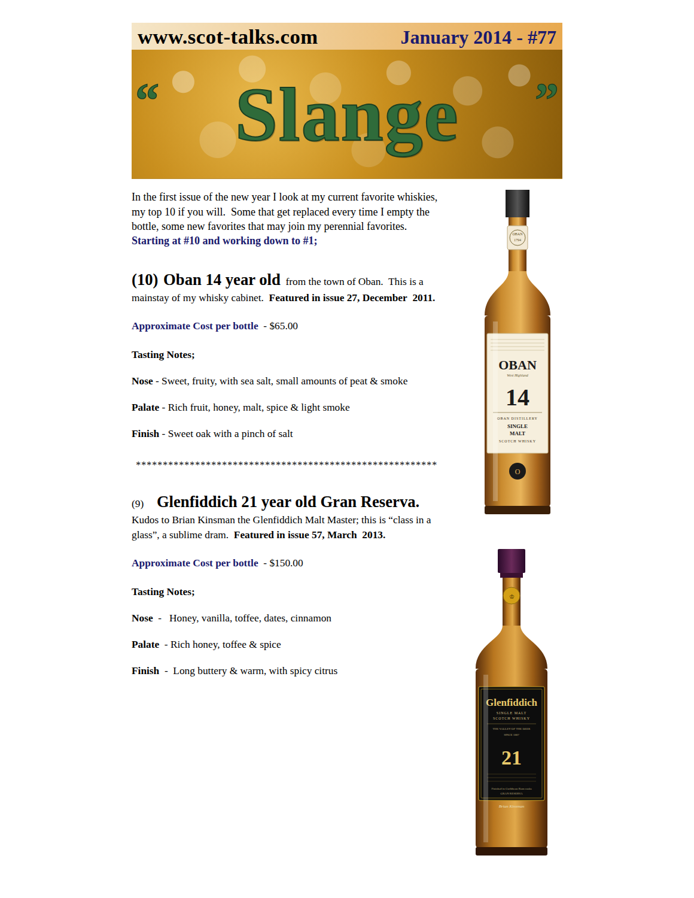www.scot-talks.com
January 2014 - #77
“
Slange
”
OBAN 1794 OBAN West Highland 14 OBAN DISTILLERY SINGLE MALT SCOTCH WHISKY O
♔ Glenfiddich SINGLE MALT SCOTCH WHISKY THE VALLEY OF THE DEER SINCE 1887 21 Finished in Caribbean Rum casks GRAN RESERVA Brian Kinsman
In the first issue of the new year I look at my current favorite whiskies, my top 10 if you will. Some that get replaced every time I empty the bottle, some new favorites that may join my perennial favorites.
Starting at #10 and working down to #1;
(10) Oban 14 year old from the town of Oban. This is a mainstay of my whisky cabinet. Featured in issue 27, December 2011.
Approximate Cost per bottle - $65.00
Tasting Notes;
Nose - Sweet, fruity, with sea salt, small amounts of peat & smoke
Palate - Rich fruit, honey, malt, spice & light smoke
Finish - Sweet oak with a pinch of salt
********************************************************
(9) Glenfiddich 21 year old Gran Reserva. Kudos to Brian Kinsman the Glenfiddich Malt Master; this is “class in a glass”, a sublime dram. Featured in issue 57, March 2013.
Approximate Cost per bottle - $150.00
Tasting Notes;
Nose - Honey, vanilla, toffee, dates, cinnamon
Palate - Rich honey, toffee & spice
Finish - Long buttery & warm, with spicy citrus